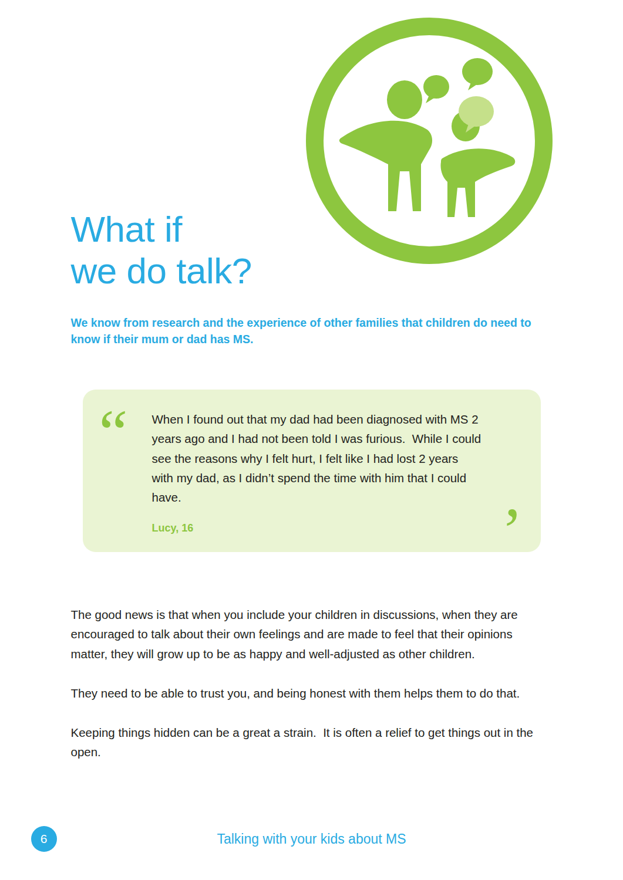What if
we do talk?
We know from research and the experience of other families that children do need to know if their mum or dad has MS.
“
When I found out that my dad had been diagnosed with MS 2 years ago and I had not been told I was furious. While I could see the reasons why I felt hurt, I felt like I had lost 2 years with my dad, as I didn’t spend the time with him that I could have.
Lucy, 16
’
The good news is that when you include your children in discussions, when they are encouraged to talk about their own feelings and are made to feel that their opinions matter, they will grow up to be as happy and well-adjusted as other children.
They need to be able to trust you, and being honest with them helps them to do that.
Keeping things hidden can be a great a strain. It is often a relief to get things out in the open.
6
Talking with your kids about MS